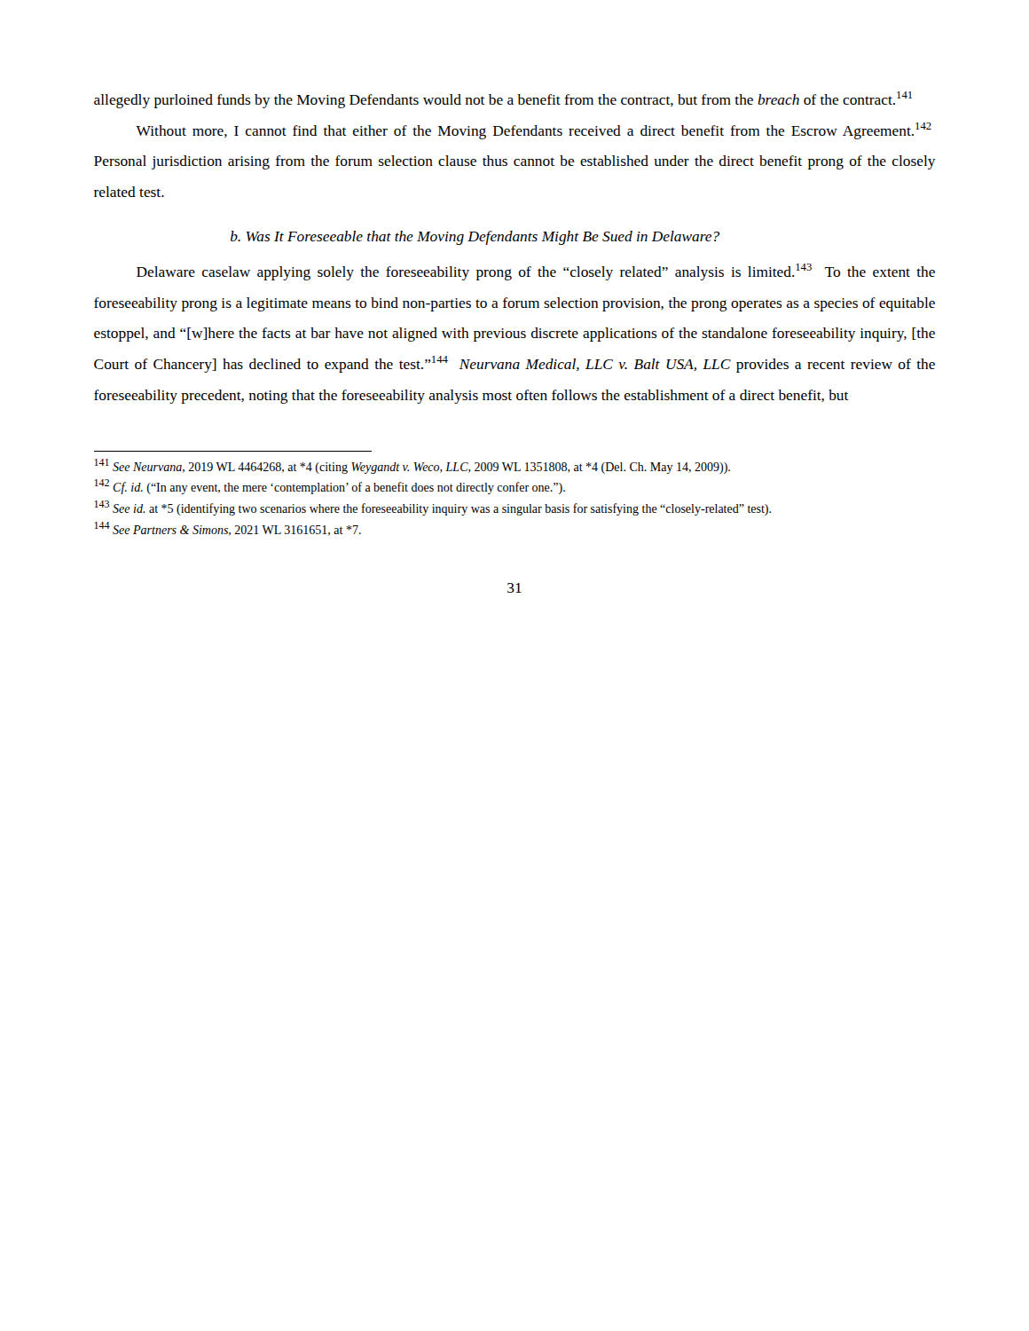allegedly purloined funds by the Moving Defendants would not be a benefit from the contract, but from the breach of the contract.141
Without more, I cannot find that either of the Moving Defendants received a direct benefit from the Escrow Agreement.142 Personal jurisdiction arising from the forum selection clause thus cannot be established under the direct benefit prong of the closely related test.
b. Was It Foreseeable that the Moving Defendants Might Be Sued in Delaware?
Delaware caselaw applying solely the foreseeability prong of the “closely related” analysis is limited.143 To the extent the foreseeability prong is a legitimate means to bind non-parties to a forum selection provision, the prong operates as a species of equitable estoppel, and “[w]here the facts at bar have not aligned with previous discrete applications of the standalone foreseeability inquiry, [the Court of Chancery] has declined to expand the test.”144 Neurvana Medical, LLC v. Balt USA, LLC provides a recent review of the foreseeability precedent, noting that the foreseeability analysis most often follows the establishment of a direct benefit, but
141 See Neurvana, 2019 WL 4464268, at *4 (citing Weygandt v. Weco, LLC, 2009 WL 1351808, at *4 (Del. Ch. May 14, 2009)).
142 Cf. id. (“In any event, the mere ‘contemplation’ of a benefit does not directly confer one.”).
143 See id. at *5 (identifying two scenarios where the foreseeability inquiry was a singular basis for satisfying the “closely-related” test).
144 See Partners & Simons, 2021 WL 3161651, at *7.
31